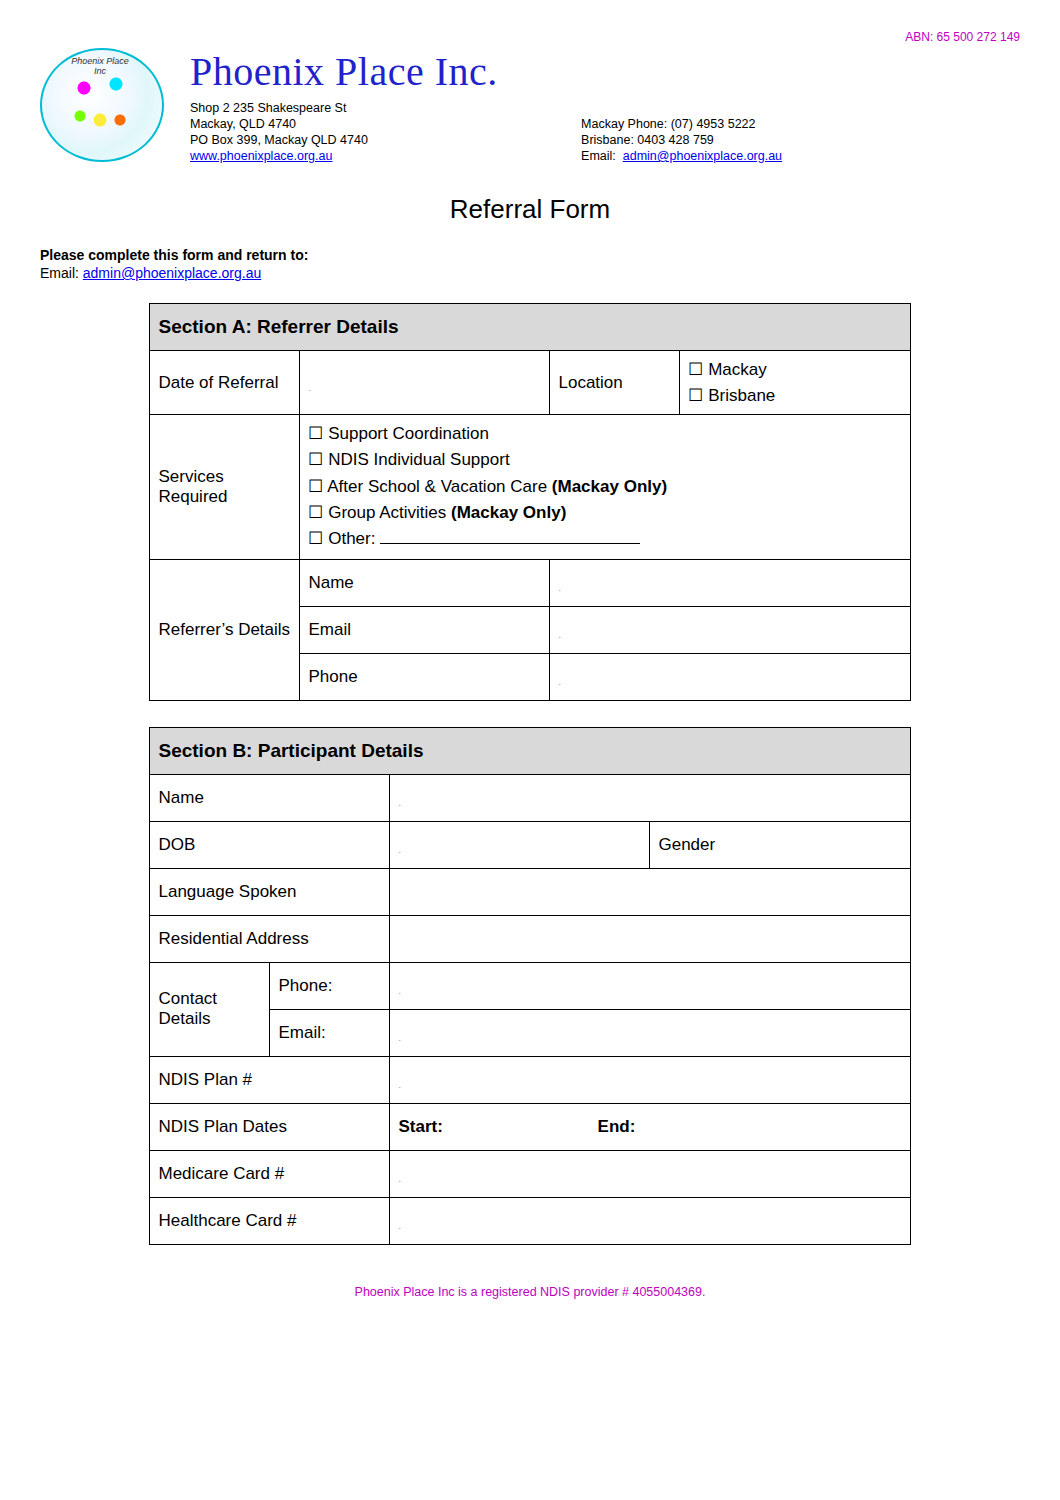ABN: 65 500 272 149
Phoenix Place
Inc
Phoenix Place Inc.
| Shop 2 235 Shakespeare St | |
| Mackay, QLD 4740 | Mackay Phone: (07) 4953 5222 |
| PO Box 399, Mackay QLD 4740 | Brisbane: 0403 428 759 |
| www.phoenixplace.org.au | Email: admin@phoenixplace.org.au |
Referral Form
Please complete this form and return to: Email: admin@phoenixplace.org.au
| Section A: Referrer Details |
| --- |
| Date of Referral | . | Location | ☐ Mackay ☐ Brisbane |
| Services Required | ☐ Support Coordination ☐ NDIS Individual Support ☐ After School & Vacation Care (Mackay Only) ☐ Group Activities (Mackay Only) ☐ Other: |
| Referrer’s Details | Name | . |
| Email | . |
| Phone | . |
| Section B: Participant Details |
| --- |
| Name | . |
| DOB | . | Gender |
| Language Spoken | |
| Residential Address | |
| Contact Details | Phone: | . |
| Email: | . |
| NDIS Plan # | . |
| NDIS Plan Dates | Start: End: |
| Medicare Card # | . |
| Healthcare Card # | . |
Phoenix Place Inc is a registered NDIS provider # 4055004369.